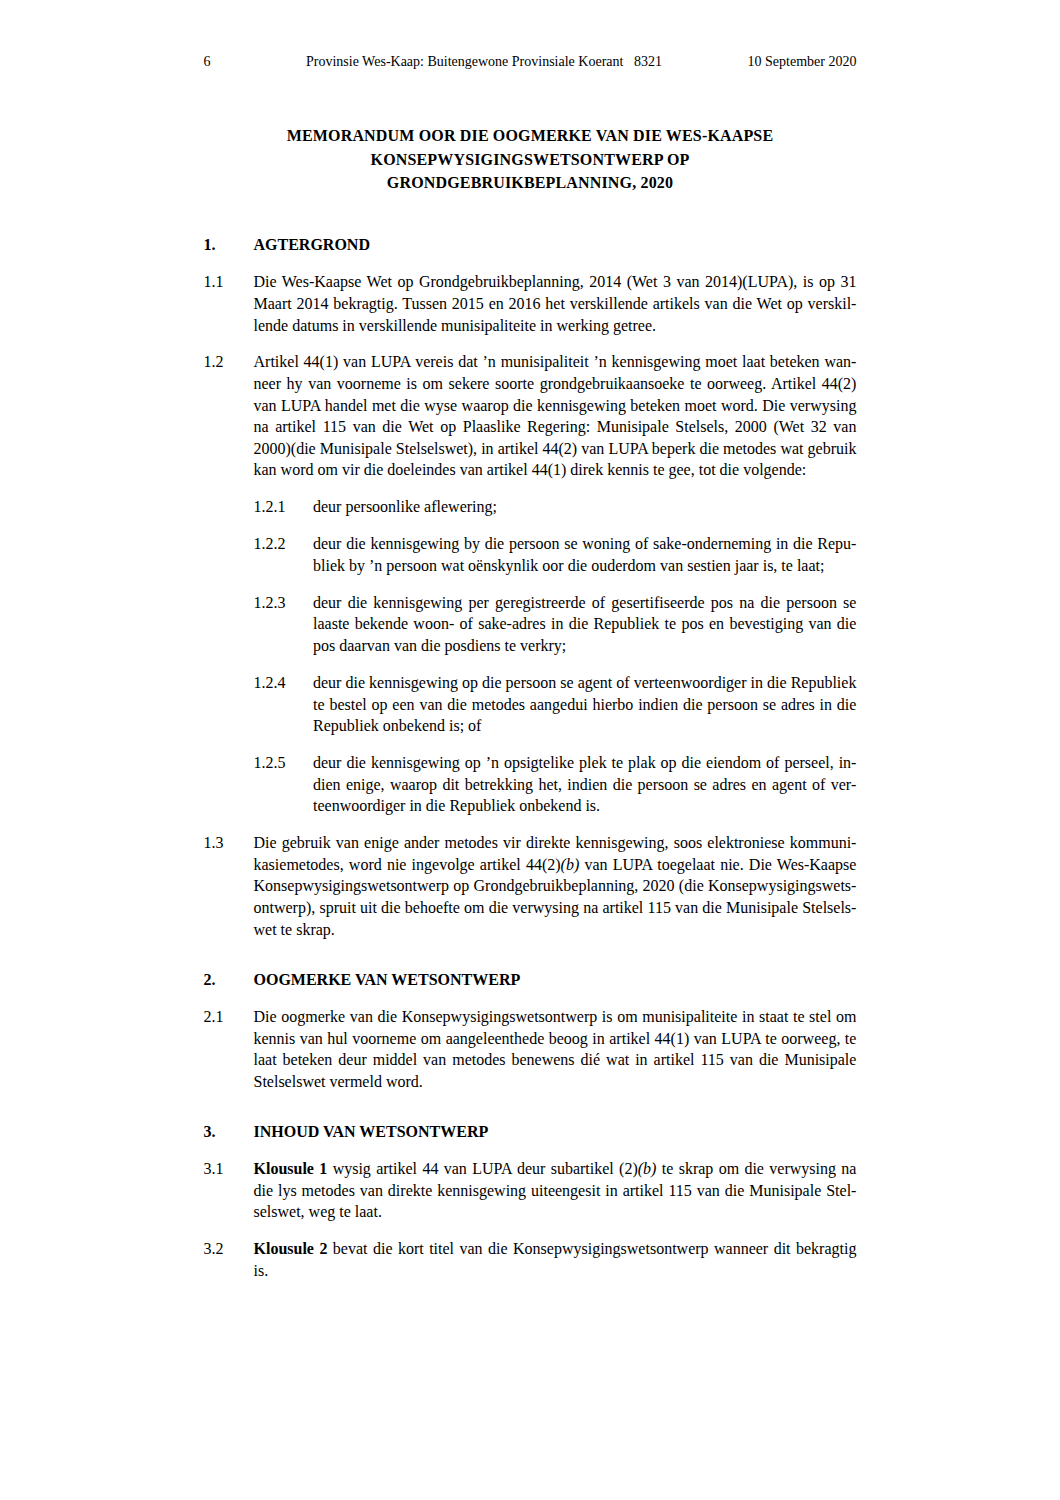6 Provinsie Wes-Kaap: Buitengewone Provinsiale Koerant 8321 10 September 2020
Memorandum oor die oogmerke van die Wes-Kaapse
Konsepwysigingswetsontwerp op
Grondgebruikbeplanning, 2020
1. Agtergrond
1.1 Die Wes-Kaapse Wet op Grondgebruikbeplanning, 2014 (Wet 3 van 2014)(LUPA), is op 31 Maart 2014 bekragtig. Tussen 2015 en 2016 het verskillende artikels van die Wet op verskillende datums in verskillende munisipaliteite in werking getree.
1.2 Artikel 44(1) van LUPA vereis dat ’n munisipaliteit ’n kennisgewing moet laat beteken wanneer hy van voorneme is om sekere soorte grondgebruikaansoeke te oorweeg. Artikel 44(2) van LUPA handel met die wyse waarop die kennisgewing beteken moet word. Die verwysing na artikel 115 van die Wet op Plaaslike Regering: Munisipale Stelsels, 2000 (Wet 32 van 2000)(die Munisipale Stelselswet), in artikel 44(2) van LUPA beperk die metodes wat gebruik kan word om vir die doeleindes van artikel 44(1) direk kennis te gee, tot die volgende:
1.2.1 deur persoonlike aflewering;
1.2.2 deur die kennisgewing by die persoon se woning of sake-onderneming in die Republiek by ’n persoon wat oënskynlik oor die ouderdom van sestien jaar is, te laat;
1.2.3 deur die kennisgewing per geregistreerde of gesertifiseerde pos na die persoon se laaste bekende woon- of sake-adres in die Republiek te pos en bevestiging van die pos daarvan van die posdiens te verkry;
1.2.4 deur die kennisgewing op die persoon se agent of verteenwoordiger in die Republiek te bestel op een van die metodes aangedui hierbo indien die persoon se adres in die Republiek onbekend is; of
1.2.5 deur die kennisgewing op ’n opsigtelike plek te plak op die eiendom of perseel, indien enige, waarop dit betrekking het, indien die persoon se adres en agent of verteenwoordiger in die Republiek onbekend is.
1.3 Die gebruik van enige ander metodes vir direkte kennisgewing, soos elektroniese kommunikasiemetodes, word nie ingevolge artikel 44(2)(b) van LUPA toegelaat nie. Die Wes-Kaapse Konsepwysigingswetsontwerp op Grondgebruikbeplanning, 2020 (die Konsepwysigingswetsontwerp), spruit uit die behoefte om die verwysing na artikel 115 van die Munisipale Stelselswet te skrap.
2. Oogmerke van Wetsontwerp
2.1 Die oogmerke van die Konsepwysigingswetsontwerp is om munisipaliteite in staat te stel om kennis van hul voorneme om aangeleenthede beoog in artikel 44(1) van LUPA te oorweeg, te laat beteken deur middel van metodes benewens dié wat in artikel 115 van die Munisipale Stelselswet vermeld word.
3. Inhoud van Wetsontwerp
3.1 Klousule 1 wysig artikel 44 van LUPA deur subartikel (2)(b) te skrap om die verwysing na die lys metodes van direkte kennisgewing uiteengesit in artikel 115 van die Munisipale Stelselswet, weg te laat.
3.2 Klousule 2 bevat die kort titel van die Konsepwysigingswetsontwerp wanneer dit bekragtig is.